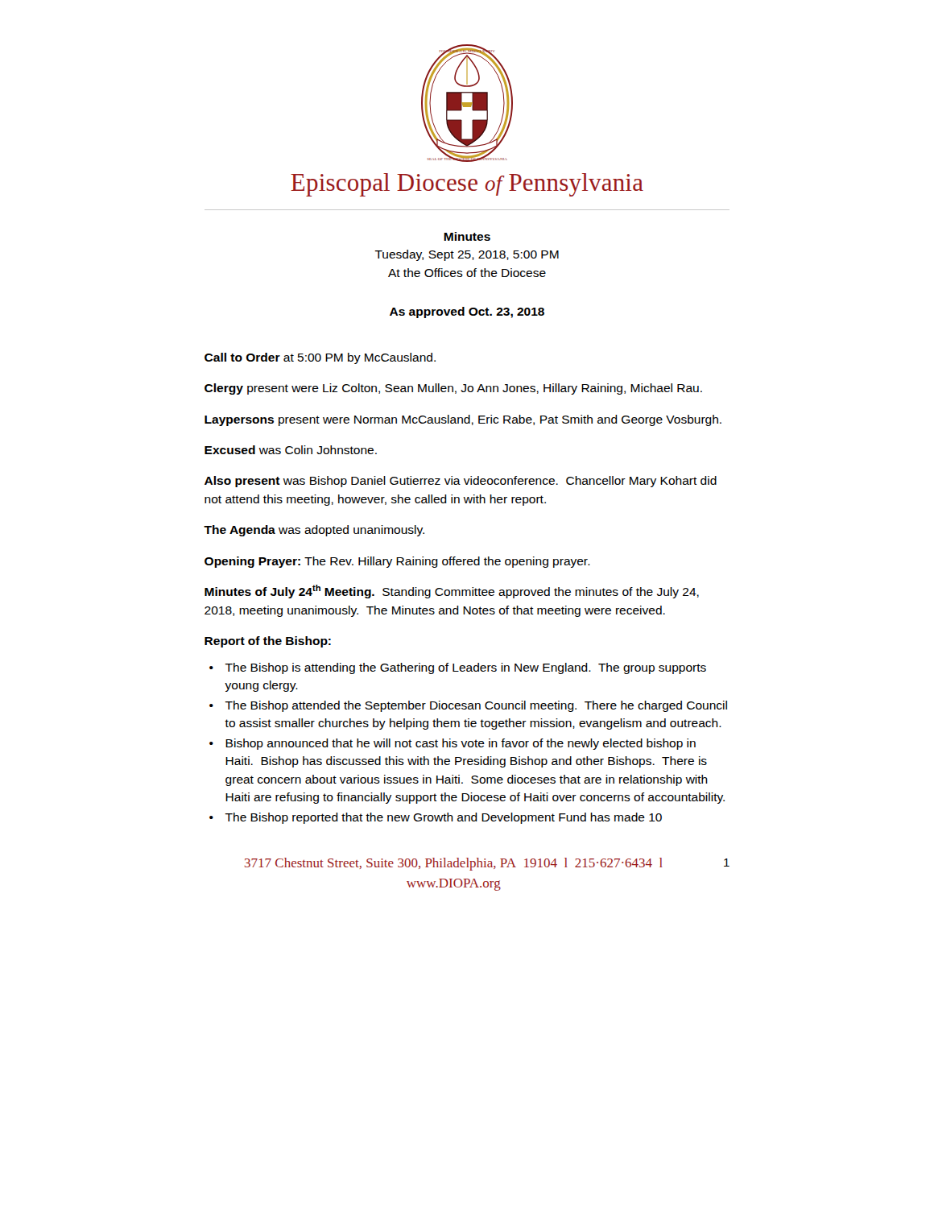FOUNDED A.D. MDCCLXXXIV SEAL OF THE DIOCESE OF PENNSYLVANIA
Episcopal Diocese of Pennsylvania
Minutes
Tuesday, Sept 25, 2018, 5:00 PM
At the Offices of the Diocese
As approved Oct. 23, 2018
Call to Order at 5:00 PM by McCausland.
Clergy present were Liz Colton, Sean Mullen, Jo Ann Jones, Hillary Raining, Michael Rau.
Laypersons present were Norman McCausland, Eric Rabe, Pat Smith and George Vosburgh.
Excused was Colin Johnstone.
Also present was Bishop Daniel Gutierrez via videoconference. Chancellor Mary Kohart did not attend this meeting, however, she called in with her report.
The Agenda was adopted unanimously.
Opening Prayer: The Rev. Hillary Raining offered the opening prayer.
Minutes of July 24th Meeting. Standing Committee approved the minutes of the July 24, 2018, meeting unanimously. The Minutes and Notes of that meeting were received.
Report of the Bishop:
The Bishop is attending the Gathering of Leaders in New England. The group supports young clergy.
The Bishop attended the September Diocesan Council meeting. There he charged Council to assist smaller churches by helping them tie together mission, evangelism and outreach.
Bishop announced that he will not cast his vote in favor of the newly elected bishop in Haiti. Bishop has discussed this with the Presiding Bishop and other Bishops. There is great concern about various issues in Haiti. Some dioceses that are in relationship with Haiti are refusing to financially support the Diocese of Haiti over concerns of accountability.
The Bishop reported that the new Growth and Development Fund has made 10
3717 Chestnut Street, Suite 300, Philadelphia, PA 19104 l 215·627·6434 l www.DIOPA.org 1